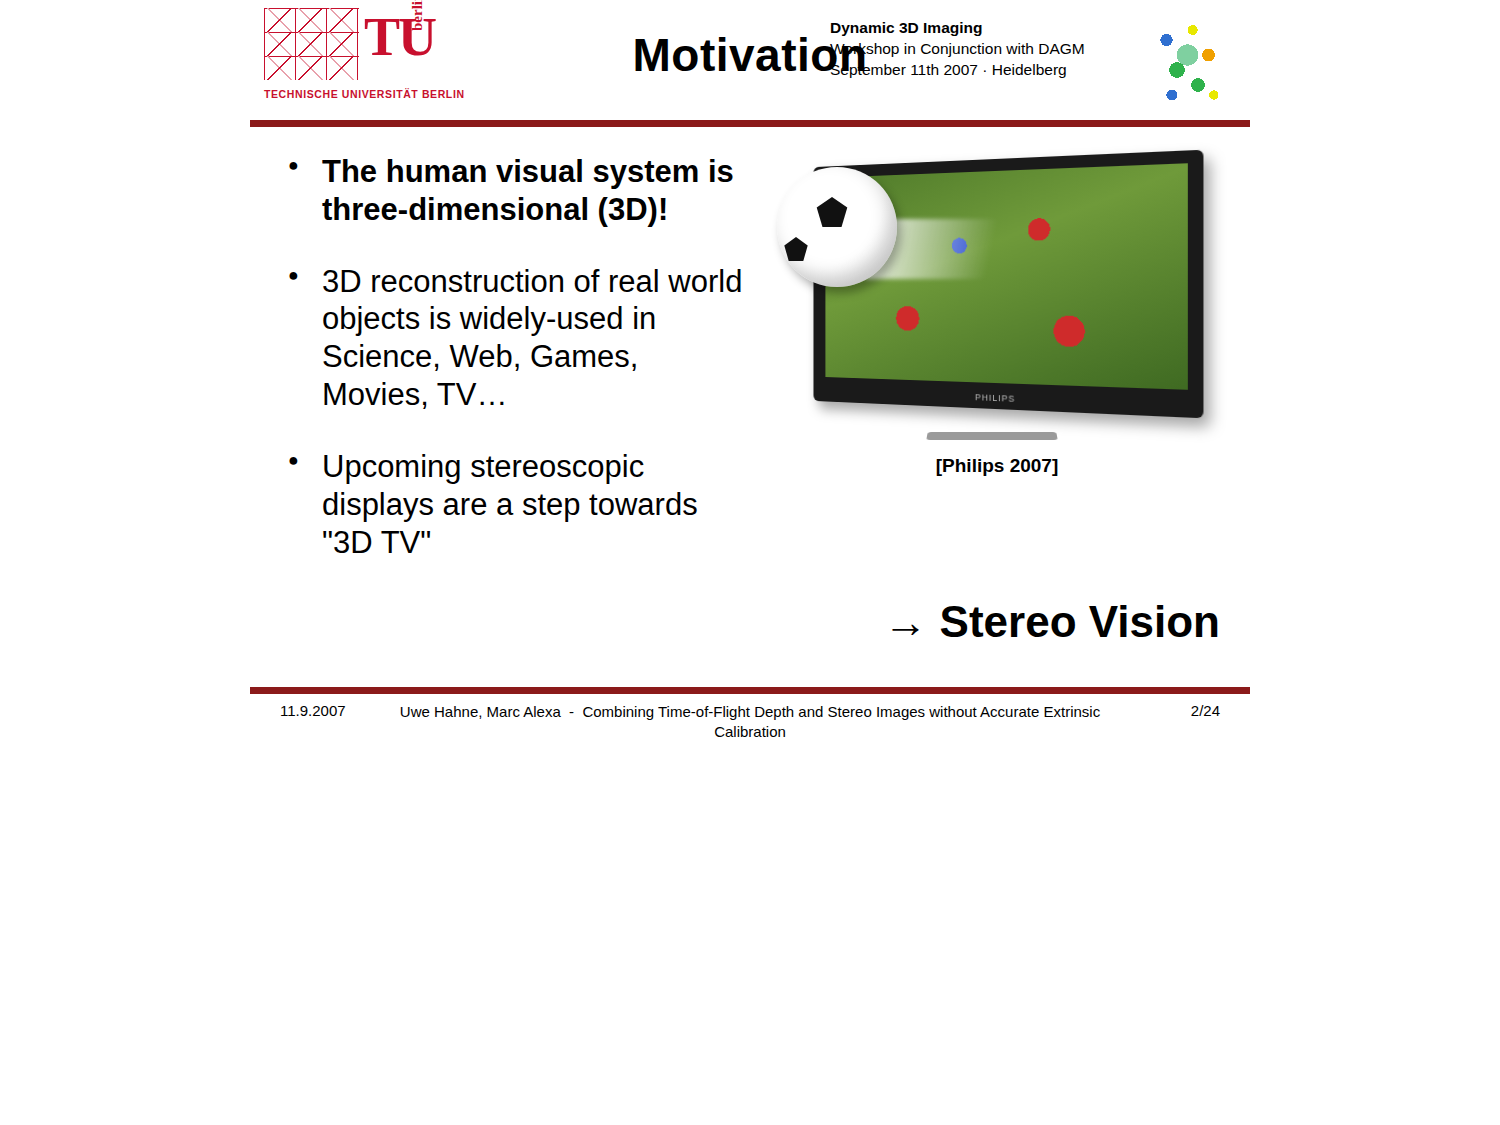TUberlin
TECHNISCHE UNIVERSITÄT BERLIN
Motivation
Dynamic 3D Imaging
Workshop in Conjunction with DAGM
September 11th 2007 · Heidelberg
The human visual system is three-dimensional (3D)!
3D reconstruction of real world objects is widely-used in Science, Web, Games, Movies, TV…
Upcoming stereoscopic displays are a step towards "3D TV"
PHILIPS
[Philips 2007]
→ Stereo Vision
11.9.2007
Uwe Hahne, Marc Alexa - Combining Time-of-Flight Depth and Stereo Images without Accurate Extrinsic Calibration
2/24